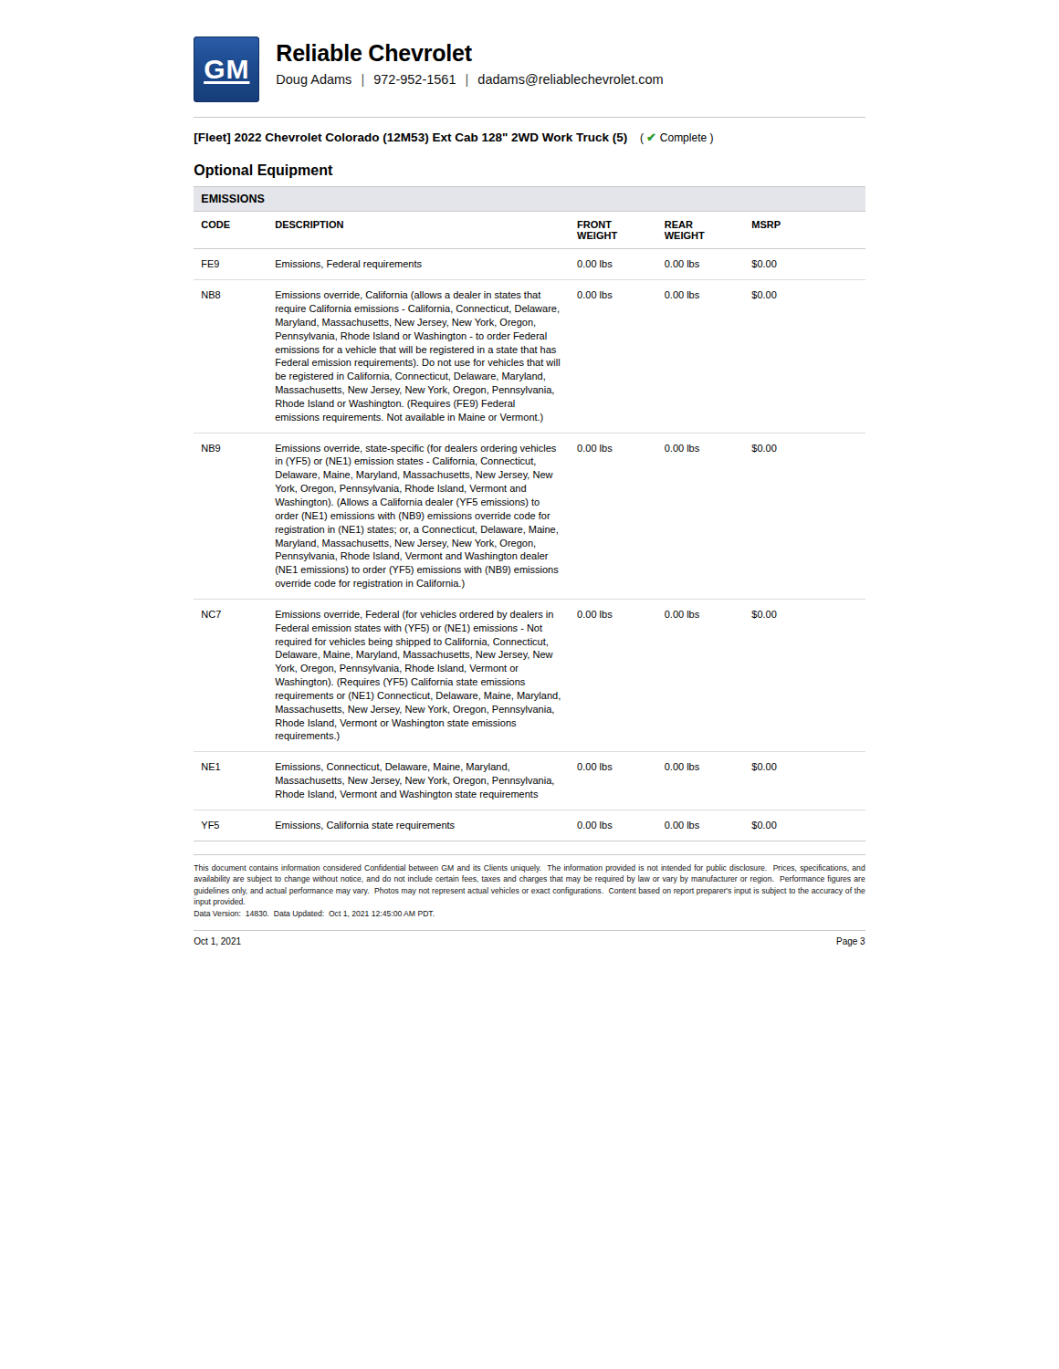GM
Reliable Chevrolet
Doug Adams | 972-952-1561 | dadams@reliablechevrolet.com
[Fleet] 2022 Chevrolet Colorado (12M53) Ext Cab 128" 2WD Work Truck (5) ( ✔ Complete )
Optional Equipment
EMISSIONS
| CODE | DESCRIPTION | FRONT WEIGHT | REAR WEIGHT | MSRP |
| --- | --- | --- | --- | --- |
| FE9 | Emissions, Federal requirements | 0.00 lbs | 0.00 lbs | $0.00 |
| NB8 | Emissions override, California (allows a dealer in states that require California emissions - California, Connecticut, Delaware, Maryland, Massachusetts, New Jersey, New York, Oregon, Pennsylvania, Rhode Island or Washington - to order Federal emissions for a vehicle that will be registered in a state that has Federal emission requirements). Do not use for vehicles that will be registered in California, Connecticut, Delaware, Maryland, Massachusetts, New Jersey, New York, Oregon, Pennsylvania, Rhode Island or Washington. (Requires (FE9) Federal emissions requirements. Not available in Maine or Vermont.) | 0.00 lbs | 0.00 lbs | $0.00 |
| NB9 | Emissions override, state-specific (for dealers ordering vehicles in (YF5) or (NE1) emission states - California, Connecticut, Delaware, Maine, Maryland, Massachusetts, New Jersey, New York, Oregon, Pennsylvania, Rhode Island, Vermont and Washington). (Allows a California dealer (YF5 emissions) to order (NE1) emissions with (NB9) emissions override code for registration in (NE1) states; or, a Connecticut, Delaware, Maine, Maryland, Massachusetts, New Jersey, New York, Oregon, Pennsylvania, Rhode Island, Vermont and Washington dealer (NE1 emissions) to order (YF5) emissions with (NB9) emissions override code for registration in California.) | 0.00 lbs | 0.00 lbs | $0.00 |
| NC7 | Emissions override, Federal (for vehicles ordered by dealers in Federal emission states with (YF5) or (NE1) emissions - Not required for vehicles being shipped to California, Connecticut, Delaware, Maine, Maryland, Massachusetts, New Jersey, New York, Oregon, Pennsylvania, Rhode Island, Vermont or Washington). (Requires (YF5) California state emissions requirements or (NE1) Connecticut, Delaware, Maine, Maryland, Massachusetts, New Jersey, New York, Oregon, Pennsylvania, Rhode Island, Vermont or Washington state emissions requirements.) | 0.00 lbs | 0.00 lbs | $0.00 |
| NE1 | Emissions, Connecticut, Delaware, Maine, Maryland, Massachusetts, New Jersey, New York, Oregon, Pennsylvania, Rhode Island, Vermont and Washington state requirements | 0.00 lbs | 0.00 lbs | $0.00 |
| YF5 | Emissions, California state requirements | 0.00 lbs | 0.00 lbs | $0.00 |
This document contains information considered Confidential between GM and its Clients uniquely. The information provided is not intended for public disclosure. Prices, specifications, and availability are subject to change without notice, and do not include certain fees, taxes and charges that may be required by law or vary by manufacturer or region. Performance figures are guidelines only, and actual performance may vary. Photos may not represent actual vehicles or exact configurations. Content based on report preparer's input is subject to the accuracy of the input provided.
Data Version: 14830. Data Updated: Oct 1, 2021 12:45:00 AM PDT.
Oct 1, 2021 Page 3